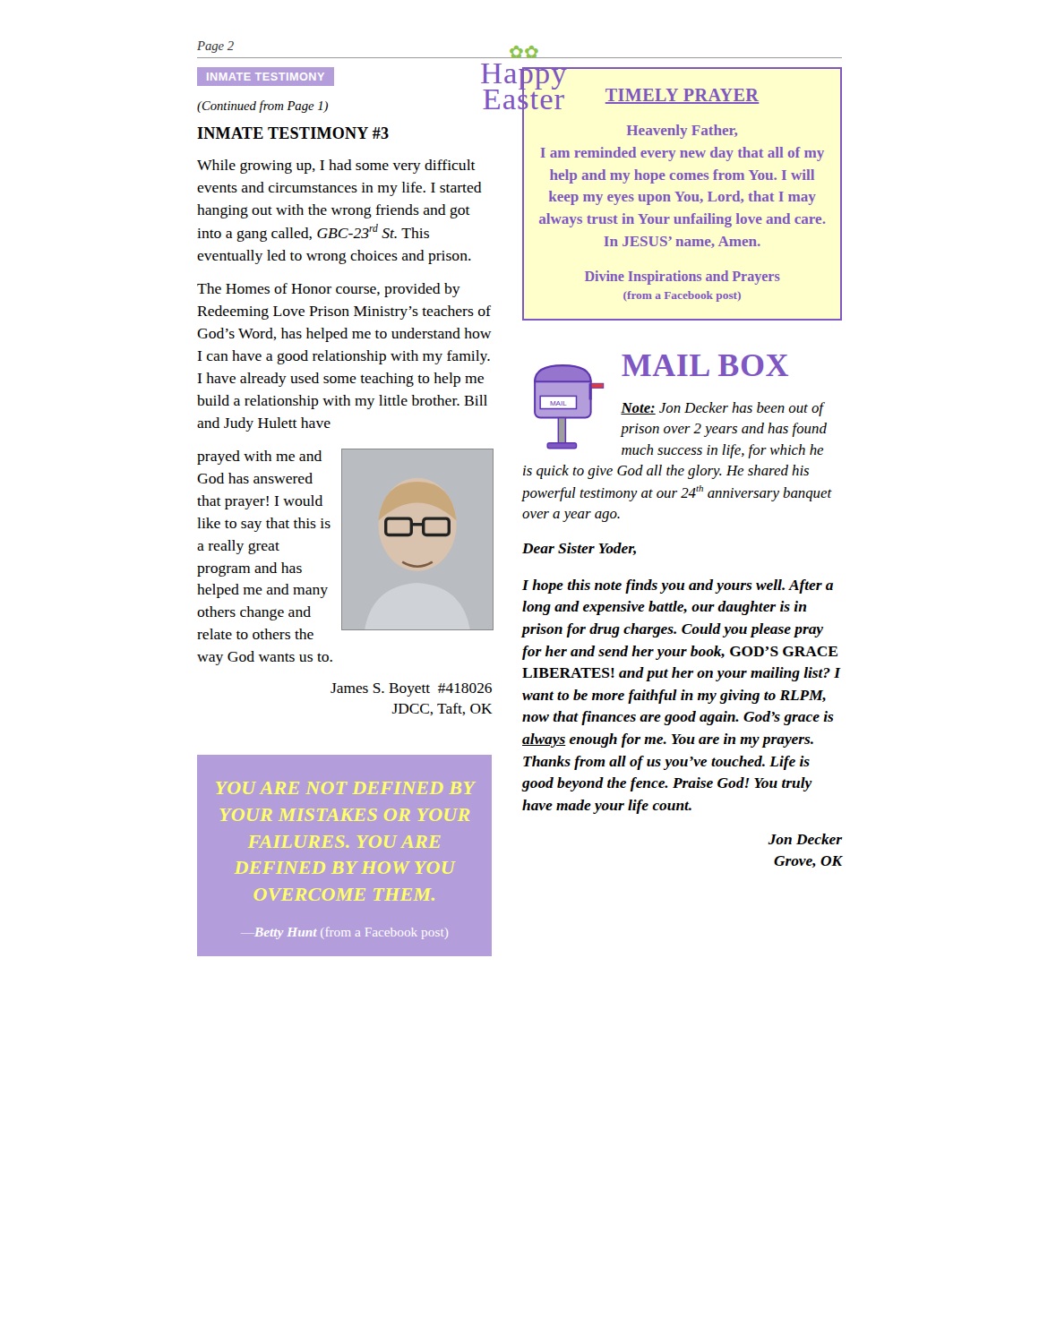Page 2
✿✿ Happy Easter
INMATE TESTIMONY
(Continued from Page 1)
INMATE TESTIMONY #3
While growing up, I had some very difficult events and circumstances in my life. I started hanging out with the wrong friends and got into a gang called, GBC-23rd St. This eventually led to wrong choices and prison.
The Homes of Honor course, provided by Redeeming Love Prison Ministry’s teachers of God’s Word, has helped me to understand how I can have a good relationship with my family. I have already used some teaching to help me build a relationship with my little brother. Bill and Judy Hulett have
prayed with me and God has answered that prayer! I would like to say that this is a really great program and has helped me and many others change and relate to others the way God wants us to.
James S. Boyett #418026
JDCC, Taft, OK
YOU ARE NOT DEFINED BY YOUR MISTAKES OR YOUR FAILURES. YOU ARE DEFINED BY HOW YOU OVERCOME THEM.
—Betty Hunt (from a Facebook post)
TIMELY PRAYER
Heavenly Father,
I am reminded every new day that all of my help and my hope comes from You. I will keep my eyes upon You, Lord, that I may always trust in Your unfailing love and care.
In JESUS’ name, Amen.
Divine Inspirations and Prayers
(from a Facebook post)
MAIL
MAIL BOX
Note: Jon Decker has been out of prison over 2 years and has found much success in life, for which he
is quick to give God all the glory. He shared his powerful testimony at our 24th anniversary banquet over a year ago.
Dear Sister Yoder,
I hope this note finds you and yours well. After a long and expensive battle, our daughter is in prison for drug charges. Could you please pray for her and send her your book, GOD’S GRACE LIBERATES! and put her on your mailing list? I want to be more faithful in my giving to RLPM, now that finances are good again. God’s grace is always enough for me. You are in my prayers. Thanks from all of us you’ve touched. Life is good beyond the fence. Praise God! You truly have made your life count.
Jon Decker
Grove, OK